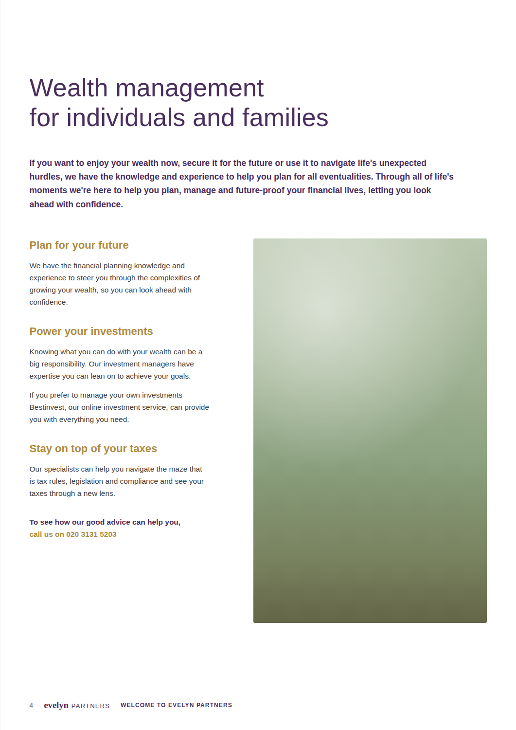Wealth management
for individuals and families
If you want to enjoy your wealth now, secure it for the future or use it to navigate life's unexpected hurdles, we have the knowledge and experience to help you plan for all eventualities. Through all of life's moments we're here to help you plan, manage and future-proof your financial lives, letting you look ahead with confidence.
Plan for your future
We have the financial planning knowledge and experience to steer you through the complexities of growing your wealth, so you can look ahead with confidence.
Power your investments
Knowing what you can do with your wealth can be a big responsibility. Our investment managers have expertise you can lean on to achieve your goals.
If you prefer to manage your own investments Bestinvest, our online investment service, can provide you with everything you need.
Stay on top of your taxes
Our specialists can help you navigate the maze that is tax rules, legislation and compliance and see your taxes through a new lens.
To see how our good advice can help you,
call us on 020 3131 5203
4 evelyn Partners Welcome to Evelyn Partners